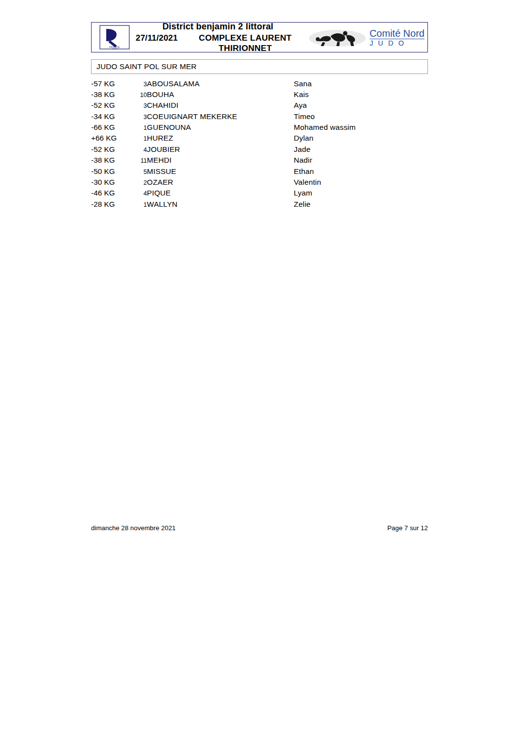FRANCE JUDO
District benjamin 2 littoral
27/11/2021 COMPLEXE LAURENT THIRIONNET
Comité Nord J U D O
JUDO SAINT POL SUR MER
| -57 KG | 3 | ABOUSALAMA | Sana |
| -38 KG | 10 | BOUHA | Kais |
| -52 KG | 3 | CHAHIDI | Aya |
| -34 KG | 3 | COEUIGNART MEKERKE | Timeo |
| -66 KG | 1 | GUENOUNA | Mohamed wassim |
| +66 KG | 1 | HUREZ | Dylan |
| -52 KG | 4 | JOUBIER | Jade |
| -38 KG | 11 | MEHDI | Nadir |
| -50 KG | 5 | MISSUE | Ethan |
| -30 KG | 2 | OZAER | Valentin |
| -46 KG | 4 | PIQUE | Lyam |
| -28 KG | 1 | WALLYN | Zelie |
dimanche 28 novembre 2021 Page 7 sur 12